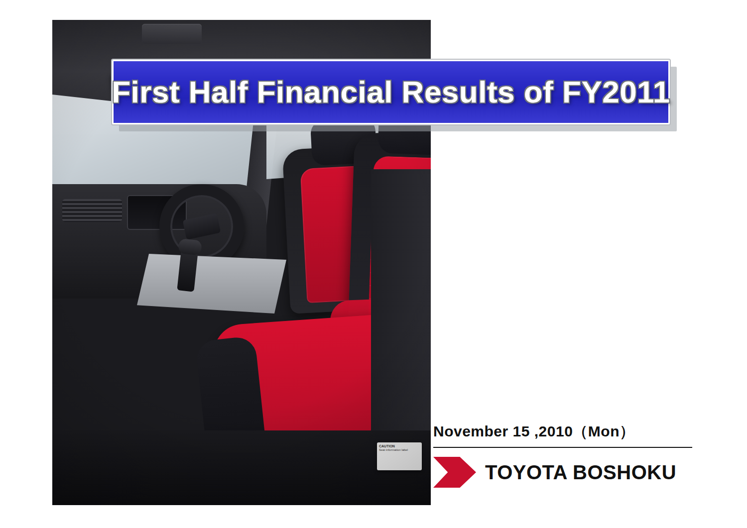CAUTIONSeat information label
First Half Financial Results of FY2011
November 15 ,2010（Mon）
B
TOYOTA BOSHOKU